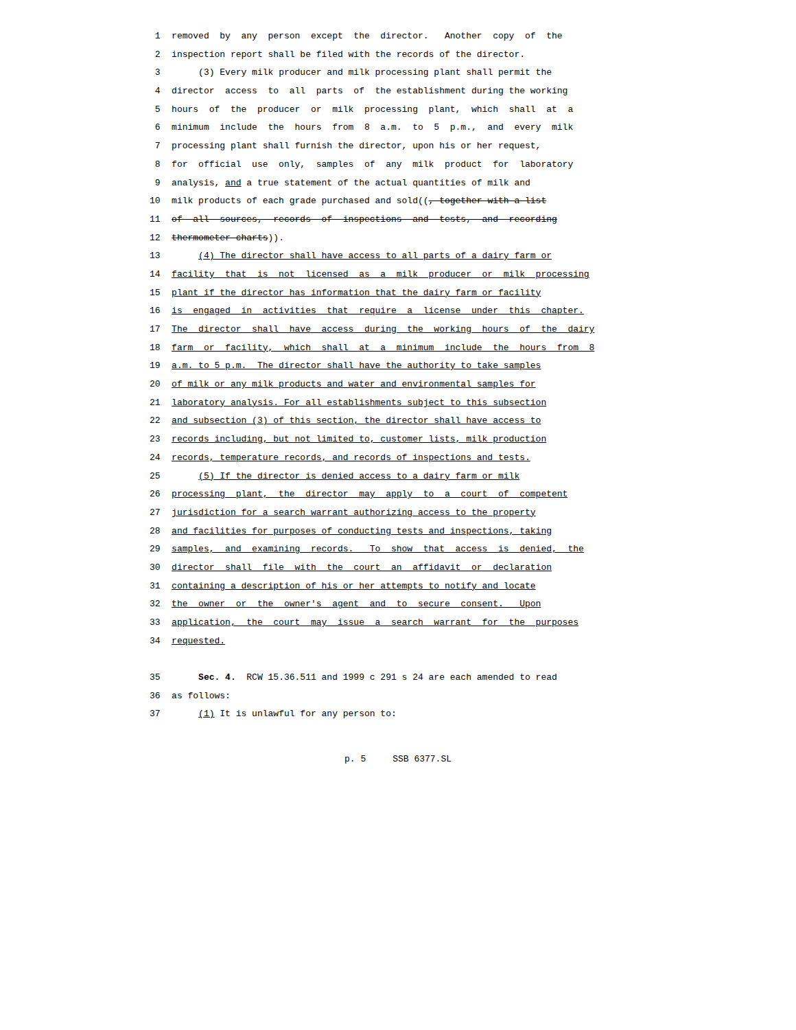| 1 | removed by any person except the director. Another copy of the |
| 2 | inspection report shall be filed with the records of the director. |
| 3 | (3) Every milk producer and milk processing plant shall permit the |
| 4 | director access to all parts of the establishment during the working |
| 5 | hours of the producer or milk processing plant, which shall at a |
| 6 | minimum include the hours from 8 a.m. to 5 p.m., and every milk |
| 7 | processing plant shall furnish the director, upon his or her request, |
| 8 | for official use only, samples of any milk product for laboratory |
| 9 | analysis, and a true statement of the actual quantities of milk and |
| 10 | milk products of each grade purchased and sold(( , together with a list |
| 11 | of all sources, records of inspections and tests, and recording |
| 12 | thermometer charts )). |
| 13 | (4) The director shall have access to all parts of a dairy farm or |
| 14 | facility that is not licensed as a milk producer or milk processing |
| 15 | plant if the director has information that the dairy farm or facility |
| 16 | is engaged in activities that require a license under this chapter. |
| 17 | The director shall have access during the working hours of the dairy |
| 18 | farm or facility, which shall at a minimum include the hours from 8 |
| 19 | a.m. to 5 p.m. The director shall have the authority to take samples |
| 20 | of milk or any milk products and water and environmental samples for |
| 21 | laboratory analysis. For all establishments subject to this subsection |
| 22 | and subsection (3) of this section, the director shall have access to |
| 23 | records including, but not limited to, customer lists, milk production |
| 24 | records, temperature records, and records of inspections and tests. |
| 25 | (5) If the director is denied access to a dairy farm or milk |
| 26 | processing plant, the director may apply to a court of competent |
| 27 | jurisdiction for a search warrant authorizing access to the property |
| 28 | and facilities for purposes of conducting tests and inspections, taking |
| 29 | samples, and examining records. To show that access is denied, the |
| 30 | director shall file with the court an affidavit or declaration |
| 31 | containing a description of his or her attempts to notify and locate |
| 32 | the owner or the owner's agent and to secure consent. Upon |
| 33 | application, the court may issue a search warrant for the purposes |
| 34 | requested. |
| 35 | Sec. 4. RCW 15.36.511 and 1999 c 291 s 24 are each amended to read |
| 36 | as follows: |
| 37 | (1) It is unlawful for any person to: |
p. 5 SSB 6377.SL